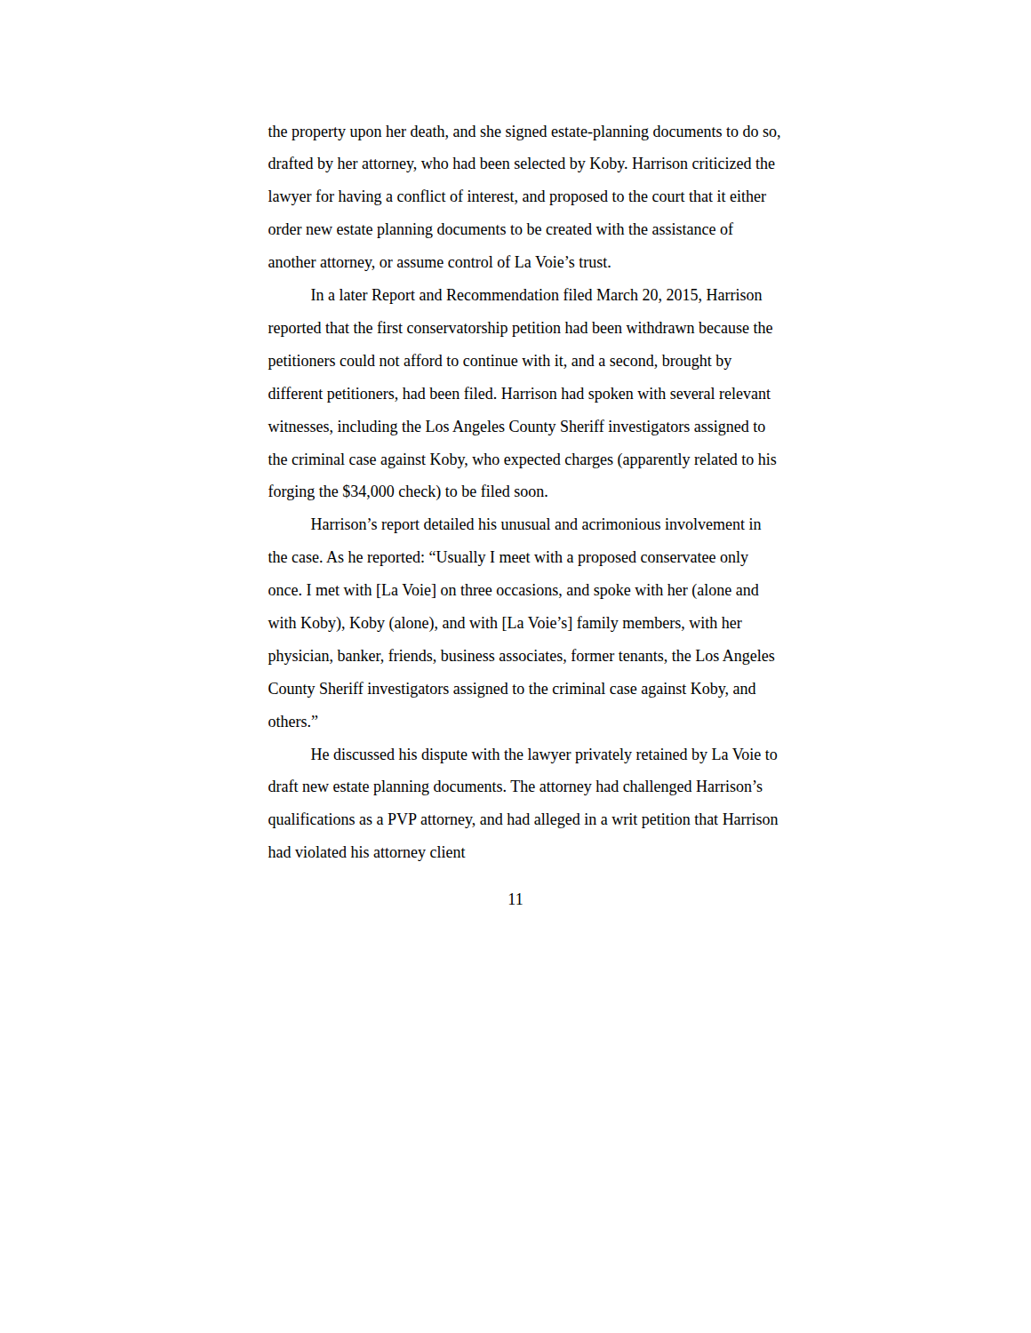the property upon her death, and she signed estate-planning documents to do so, drafted by her attorney, who had been selected by Koby. Harrison criticized the lawyer for having a conflict of interest, and proposed to the court that it either order new estate planning documents to be created with the assistance of another attorney, or assume control of La Voie’s trust.
In a later Report and Recommendation filed March 20, 2015, Harrison reported that the first conservatorship petition had been withdrawn because the petitioners could not afford to continue with it, and a second, brought by different petitioners, had been filed. Harrison had spoken with several relevant witnesses, including the Los Angeles County Sheriff investigators assigned to the criminal case against Koby, who expected charges (apparently related to his forging the $34,000 check) to be filed soon.
Harrison’s report detailed his unusual and acrimonious involvement in the case. As he reported: “Usually I meet with a proposed conservatee only once. I met with [La Voie] on three occasions, and spoke with her (alone and with Koby), Koby (alone), and with [La Voie’s] family members, with her physician, banker, friends, business associates, former tenants, the Los Angeles County Sheriff investigators assigned to the criminal case against Koby, and others.”
He discussed his dispute with the lawyer privately retained by La Voie to draft new estate planning documents. The attorney had challenged Harrison’s qualifications as a PVP attorney, and had alleged in a writ petition that Harrison had violated his attorney client
11